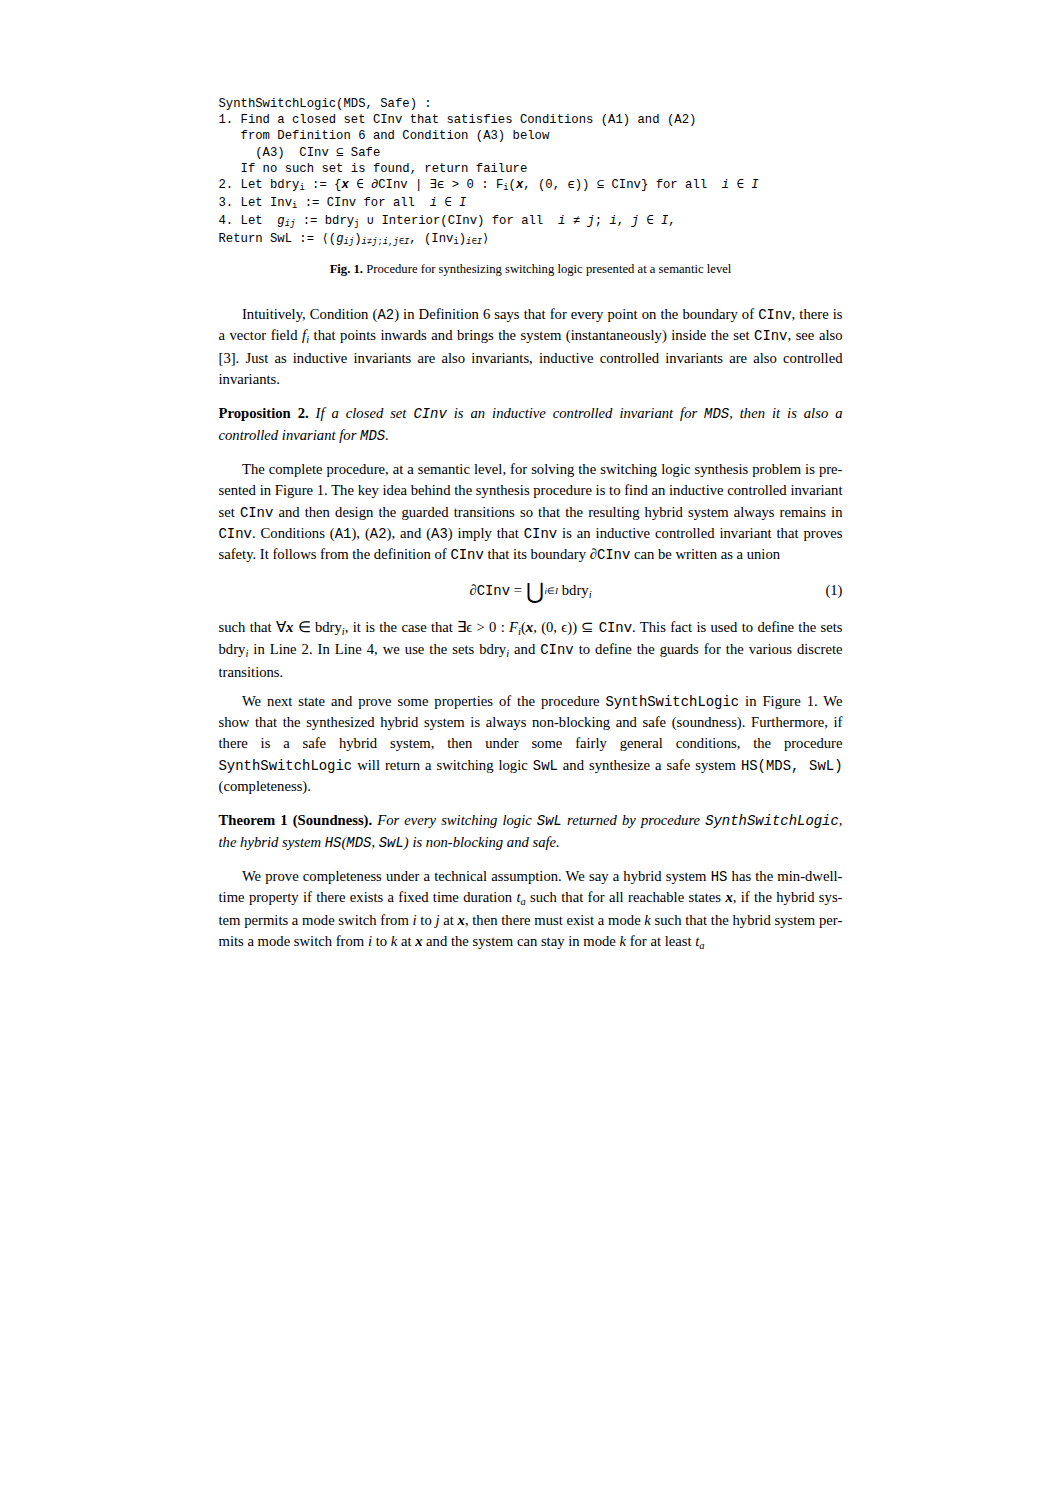SynthSwitchLogic(MDS, Safe) : 1. Find a closed set CInv that satisfies Conditions (A1) and (A2) from Definition 6 and Condition (A3) below (A3) CInv ⊆ Safe If no such set is found, return failure 2. Let bdryi := {x ∈ ∂CInv | ∃ϵ > 0 : Fi(x, (0, ϵ)) ⊆ CInv} for all i ∈ I 3. Let Invi := CInv for all i ∈ I 4. Let gij := bdryj ∪ Interior(CInv) for all i ≠ j; i, j ∈ I, Return SwL := ⟨(gij)i≠j;i,j∈I, (Invi)i∈I⟩
Fig. 1. Procedure for synthesizing switching logic presented at a semantic level
Intuitively, Condition (A2) in Definition 6 says that for every point on the boundary of CInv, there is a vector field fi that points inwards and brings the system (instantaneously) inside the set CInv, see also [3]. Just as inductive invariants are also invariants, inductive controlled invariants are also controlled invariants.
Proposition 2. If a closed set CInv is an inductive controlled invariant for MDS, then it is also a controlled invariant for MDS.
The complete procedure, at a semantic level, for solving the switching logic synthesis problem is presented in Figure 1. The key idea behind the synthesis procedure is to find an inductive controlled invariant set CInv and then design the guarded transitions so that the resulting hybrid system always remains in CInv. Conditions (A1), (A2), and (A3) imply that CInv is an inductive controlled invariant that proves safety. It follows from the definition of CInv that its boundary ∂CInv can be written as a union
∂CInv = ⋃i∈I bdryi (1)
such that ∀x ∈ bdryi, it is the case that ∃ϵ > 0 : Fi(x, (0, ϵ)) ⊆ CInv. This fact is used to define the sets bdryi in Line 2. In Line 4, we use the sets bdryi and CInv to define the guards for the various discrete transitions.
We next state and prove some properties of the procedure SynthSwitchLogic in Figure 1. We show that the synthesized hybrid system is always non-blocking and safe (soundness). Furthermore, if there is a safe hybrid system, then under some fairly general conditions, the procedure SynthSwitchLogic will return a switching logic SwL and synthesize a safe system HS(MDS, SwL) (completeness).
Theorem 1 (Soundness). For every switching logic SwL returned by procedure SynthSwitchLogic, the hybrid system HS(MDS, SwL) is non-blocking and safe.
We prove completeness under a technical assumption. We say a hybrid system HS has the min-dwell-time property if there exists a fixed time duration ta such that for all reachable states x, if the hybrid system permits a mode switch from i to j at x, then there must exist a mode k such that the hybrid system permits a mode switch from i to k at x and the system can stay in mode k for at least ta